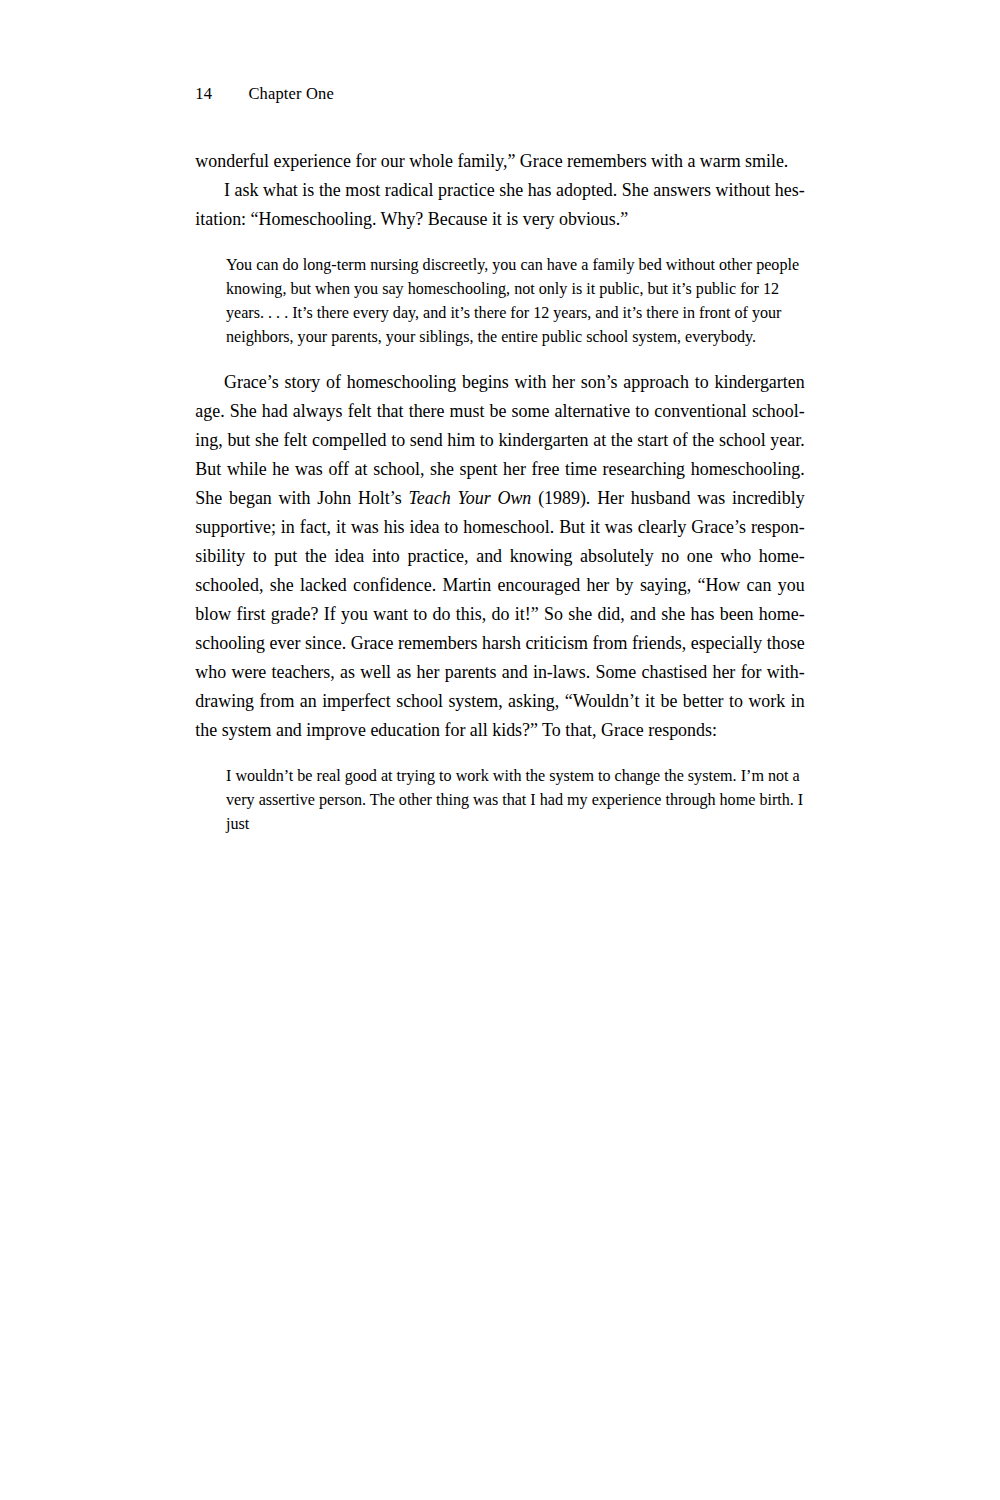14 Chapter One
wonderful experience for our whole family,” Grace remembers with a warm smile.
I ask what is the most radical practice she has adopted. She answers without hesitation: “Homeschooling. Why? Because it is very obvious.”
You can do long-term nursing discreetly, you can have a family bed without other people knowing, but when you say homeschooling, not only is it public, but it’s public for 12 years. . . . It’s there every day, and it’s there for 12 years, and it’s there in front of your neighbors, your parents, your siblings, the entire public school system, everybody.
Grace’s story of homeschooling begins with her son’s approach to kindergarten age. She had always felt that there must be some alternative to conventional schooling, but she felt compelled to send him to kindergarten at the start of the school year. But while he was off at school, she spent her free time researching homeschooling. She began with John Holt’s Teach Your Own (1989). Her husband was incredibly supportive; in fact, it was his idea to homeschool. But it was clearly Grace’s responsibility to put the idea into practice, and knowing absolutely no one who homeschooled, she lacked confidence. Martin encouraged her by saying, “How can you blow first grade? If you want to do this, do it!” So she did, and she has been homeschooling ever since. Grace remembers harsh criticism from friends, especially those who were teachers, as well as her parents and in-laws. Some chastised her for withdrawing from an imperfect school system, asking, “Wouldn’t it be better to work in the system and improve education for all kids?” To that, Grace responds:
I wouldn’t be real good at trying to work with the system to change the system. I’m not a very assertive person. The other thing was that I had my experience through home birth. I just